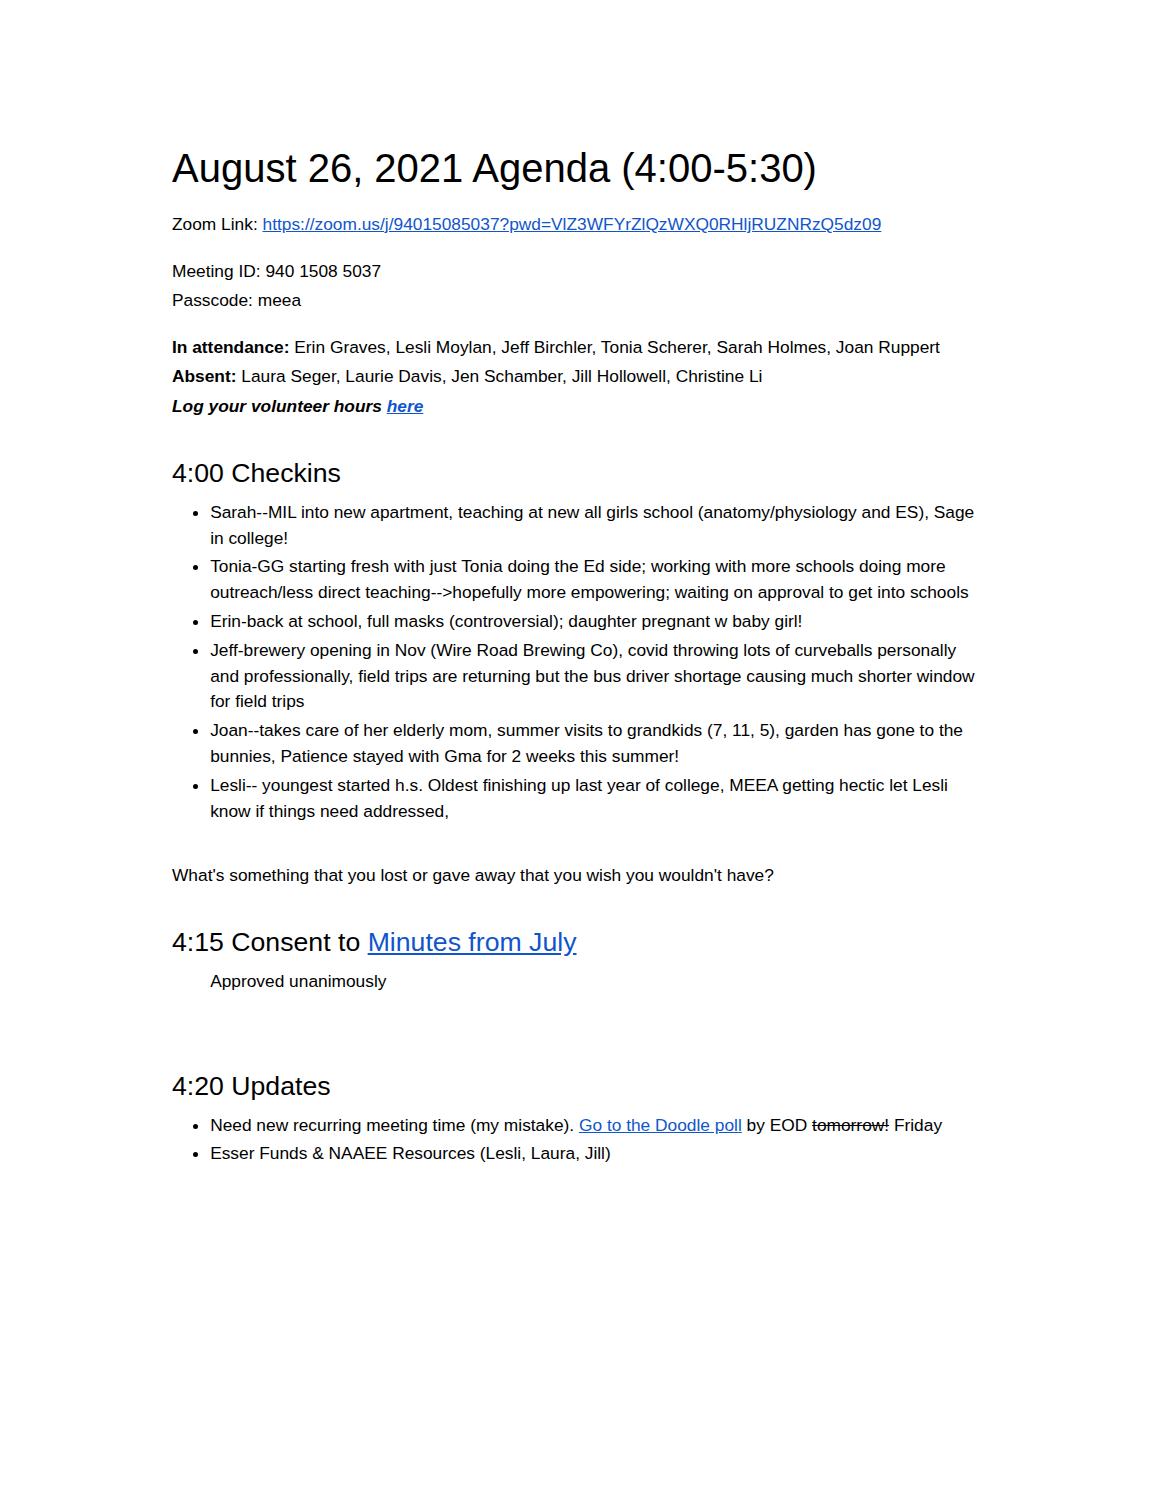August 26, 2021 Agenda (4:00-5:30)
Zoom Link: https://zoom.us/j/94015085037?pwd=VlZ3WFYrZlQzWXQ0RHljRUZNRzQ5dz09
Meeting ID: 940 1508 5037
Passcode: meea
In attendance: Erin Graves, Lesli Moylan, Jeff Birchler, Tonia Scherer, Sarah Holmes, Joan Ruppert
Absent: Laura Seger, Laurie Davis, Jen Schamber, Jill Hollowell, Christine Li
Log your volunteer hours here
4:00 Checkins
Sarah--MIL into new apartment, teaching at new all girls school (anatomy/physiology and ES), Sage in college!
Tonia-GG starting fresh with just Tonia doing the Ed side; working with more schools doing more outreach/less direct teaching-->hopefully more empowering; waiting on approval to get into schools
Erin-back at school, full masks (controversial); daughter pregnant w baby girl!
Jeff-brewery opening in Nov (Wire Road Brewing Co), covid throwing lots of curveballs personally and professionally, field trips are returning but the bus driver shortage causing much shorter window for field trips
Joan--takes care of her elderly mom, summer visits to grandkids (7, 11, 5), garden has gone to the bunnies, Patience stayed with Gma for 2 weeks this summer!
Lesli-- youngest started h.s. Oldest finishing up last year of college, MEEA getting hectic let Lesli know if things need addressed,
What's something that you lost or gave away that you wish you wouldn't have?
4:15 Consent to Minutes from July
Approved unanimously
4:20 Updates
Need new recurring meeting time (my mistake). Go to the Doodle poll by EOD tomorrow! Friday
Esser Funds & NAAEE Resources (Lesli, Laura, Jill)